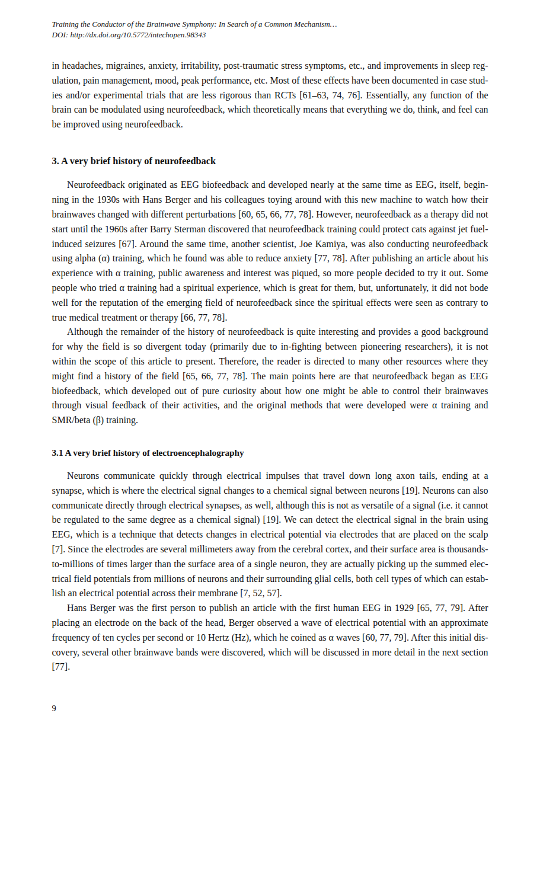Training the Conductor of the Brainwave Symphony: In Search of a Common Mechanism…
DOI: http://dx.doi.org/10.5772/intechopen.98343
in headaches, migraines, anxiety, irritability, post-traumatic stress symptoms, etc., and improvements in sleep regulation, pain management, mood, peak performance, etc. Most of these effects have been documented in case studies and/or experimental trials that are less rigorous than RCTs [61–63, 74, 76]. Essentially, any function of the brain can be modulated using neurofeedback, which theoretically means that everything we do, think, and feel can be improved using neurofeedback.
3. A very brief history of neurofeedback
Neurofeedback originated as EEG biofeedback and developed nearly at the same time as EEG, itself, beginning in the 1930s with Hans Berger and his colleagues toying around with this new machine to watch how their brainwaves changed with different perturbations [60, 65, 66, 77, 78]. However, neurofeedback as a therapy did not start until the 1960s after Barry Sterman discovered that neurofeedback training could protect cats against jet fuel-induced seizures [67]. Around the same time, another scientist, Joe Kamiya, was also conducting neurofeedback using alpha (α) training, which he found was able to reduce anxiety [77, 78]. After publishing an article about his experience with α training, public awareness and interest was piqued, so more people decided to try it out. Some people who tried α training had a spiritual experience, which is great for them, but, unfortunately, it did not bode well for the reputation of the emerging field of neurofeedback since the spiritual effects were seen as contrary to true medical treatment or therapy [66, 77, 78].
Although the remainder of the history of neurofeedback is quite interesting and provides a good background for why the field is so divergent today (primarily due to in-fighting between pioneering researchers), it is not within the scope of this article to present. Therefore, the reader is directed to many other resources where they might find a history of the field [65, 66, 77, 78]. The main points here are that neurofeedback began as EEG biofeedback, which developed out of pure curiosity about how one might be able to control their brainwaves through visual feedback of their activities, and the original methods that were developed were α training and SMR/beta (β) training.
3.1 A very brief history of electroencephalography
Neurons communicate quickly through electrical impulses that travel down long axon tails, ending at a synapse, which is where the electrical signal changes to a chemical signal between neurons [19]. Neurons can also communicate directly through electrical synapses, as well, although this is not as versatile of a signal (i.e. it cannot be regulated to the same degree as a chemical signal) [19]. We can detect the electrical signal in the brain using EEG, which is a technique that detects changes in electrical potential via electrodes that are placed on the scalp [7]. Since the electrodes are several millimeters away from the cerebral cortex, and their surface area is thousands-to-millions of times larger than the surface area of a single neuron, they are actually picking up the summed electrical field potentials from millions of neurons and their surrounding glial cells, both cell types of which can establish an electrical potential across their membrane [7, 52, 57].
Hans Berger was the first person to publish an article with the first human EEG in 1929 [65, 77, 79]. After placing an electrode on the back of the head, Berger observed a wave of electrical potential with an approximate frequency of ten cycles per second or 10 Hertz (Hz), which he coined as α waves [60, 77, 79]. After this initial discovery, several other brainwave bands were discovered, which will be discussed in more detail in the next section [77].
9